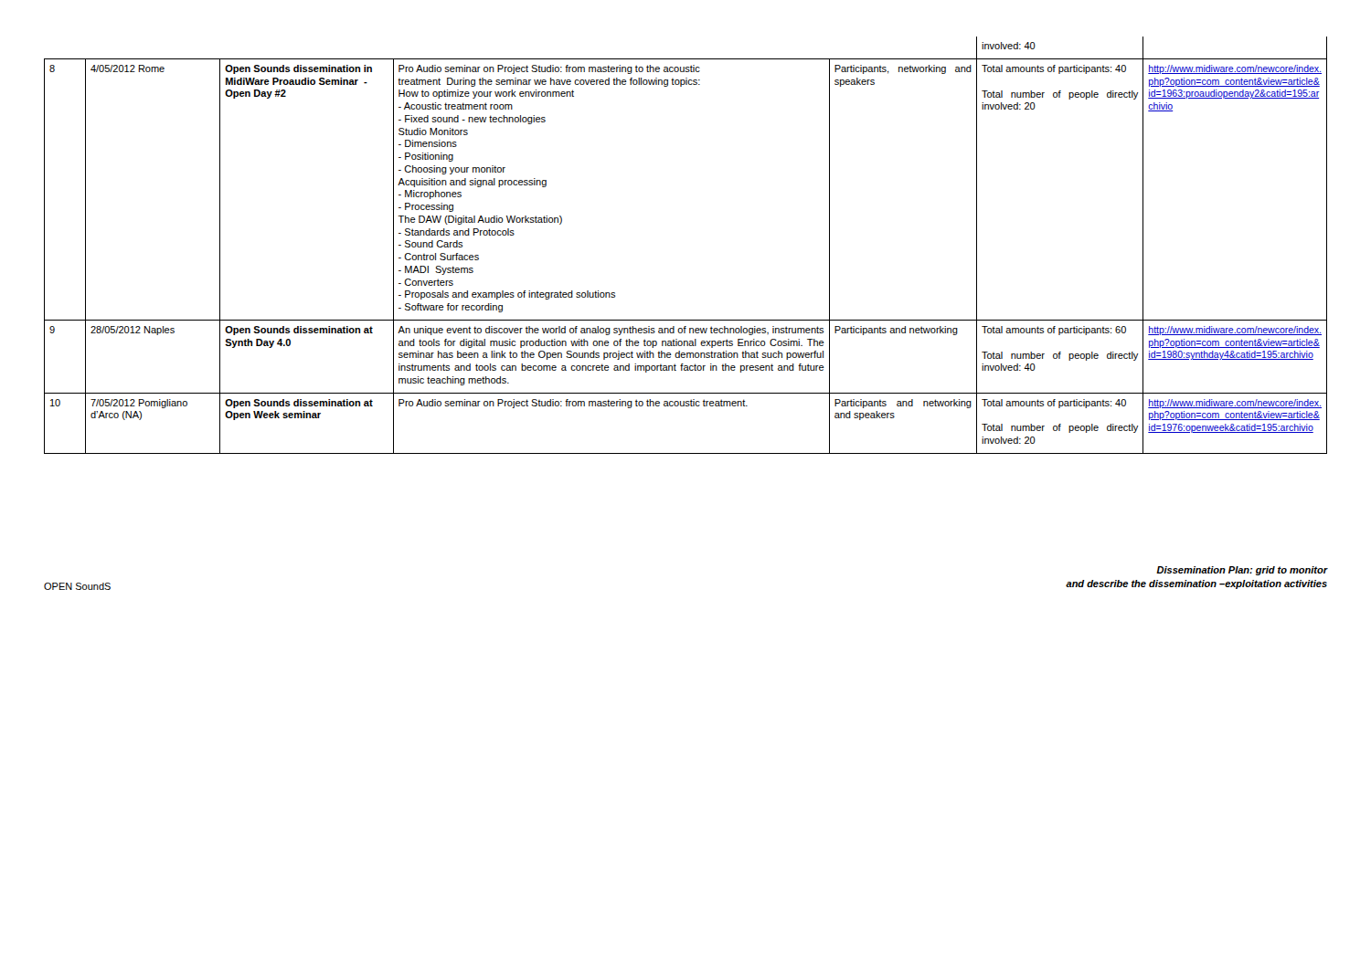| | | | | | involved: 40 | |
| 8 | 4/05/2012 Rome | Open Sounds dissemination in MidiWare Proaudio Seminar - Open Day #2 | Pro Audio seminar on Project Studio: from mastering to the acoustic treatment During the seminar we have covered the following topics: How to optimize your work environment - Acoustic treatment room - Fixed sound - new technologies Studio Monitors - Dimensions - Positioning - Choosing your monitor Acquisition and signal processing - Microphones - Processing The DAW (Digital Audio Workstation) - Standards and Protocols - Sound Cards - Control Surfaces - MADI Systems - Converters - Proposals and examples of integrated solutions - Software for recording | Participants, networking and speakers | Total amounts of participants: 40 Total number of people directly involved: 20 | http://www.midiware.com/newcore/index.php?option=com_content&view=article&id=1963:proaudiopenday2&catid=195:archivio |
| 9 | 28/05/2012 Naples | Open Sounds dissemination at Synth Day 4.0 | An unique event to discover the world of analog synthesis and of new technologies, instruments and tools for digital music production with one of the top national experts Enrico Cosimi. The seminar has been a link to the Open Sounds project with the demonstration that such powerful instruments and tools can become a concrete and important factor in the present and future music teaching methods. | Participants and networking | Total amounts of participants: 60 Total number of people directly involved: 40 | http://www.midiware.com/newcore/index.php?option=com_content&view=article&id=1980:synthday4&catid=195:archivio |
| 10 | 7/05/2012 Pomigliano d’Arco (NA) | Open Sounds dissemination at Open Week seminar | Pro Audio seminar on Project Studio: from mastering to the acoustic treatment. | Participants and networking and speakers | Total amounts of participants: 40 Total number of people directly involved: 20 | http://www.midiware.com/newcore/index.php?option=com_content&view=article&id=1976:openweek&catid=195:archivio |
OPEN SoundS
Dissemination Plan: grid to monitor
and describe the dissemination –exploitation activities